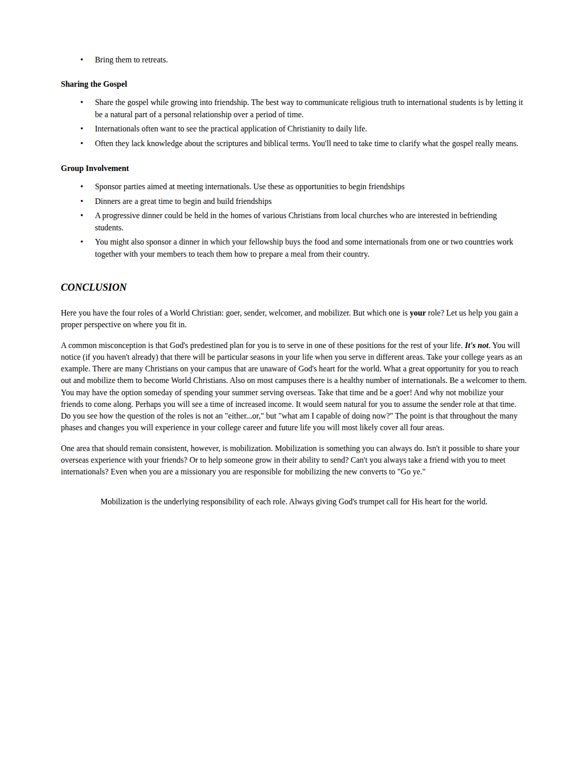Bring them to retreats.
Sharing the Gospel
Share the gospel while growing into friendship. The best way to communicate religious truth to international students is by letting it be a natural part of a personal relationship over a period of time.
Internationals often want to see the practical application of Christianity to daily life.
Often they lack knowledge about the scriptures and biblical terms. You'll need to take time to clarify what the gospel really means.
Group Involvement
Sponsor parties aimed at meeting internationals. Use these as opportunities to begin friendships
Dinners are a great time to begin and build friendships
A progressive dinner could be held in the homes of various Christians from local churches who are interested in befriending students.
You might also sponsor a dinner in which your fellowship buys the food and some internationals from one or two countries work together with your members to teach them how to prepare a meal from their country.
CONCLUSION
Here you have the four roles of a World Christian: goer, sender, welcomer, and mobilizer. But which one is your role? Let us help you gain a proper perspective on where you fit in.
A common misconception is that God's predestined plan for you is to serve in one of these positions for the rest of your life. It's not. You will notice (if you haven't already) that there will be particular seasons in your life when you serve in different areas. Take your college years as an example. There are many Christians on your campus that are unaware of God's heart for the world. What a great opportunity for you to reach out and mobilize them to become World Christians. Also on most campuses there is a healthy number of internationals. Be a welcomer to them. You may have the option someday of spending your summer serving overseas. Take that time and be a goer! And why not mobilize your friends to come along. Perhaps you will see a time of increased income. It would seem natural for you to assume the sender role at that time. Do you see how the question of the roles is not an "either...or," but "what am I capable of doing now?" The point is that throughout the many phases and changes you will experience in your college career and future life you will most likely cover all four areas.
One area that should remain consistent, however, is mobilization. Mobilization is something you can always do. Isn't it possible to share your overseas experience with your friends? Or to help someone grow in their ability to send? Can't you always take a friend with you to meet internationals? Even when you are a missionary you are responsible for mobilizing the new converts to "Go ye."
Mobilization is the underlying responsibility of each role. Always giving God's trumpet call for His heart for the world.